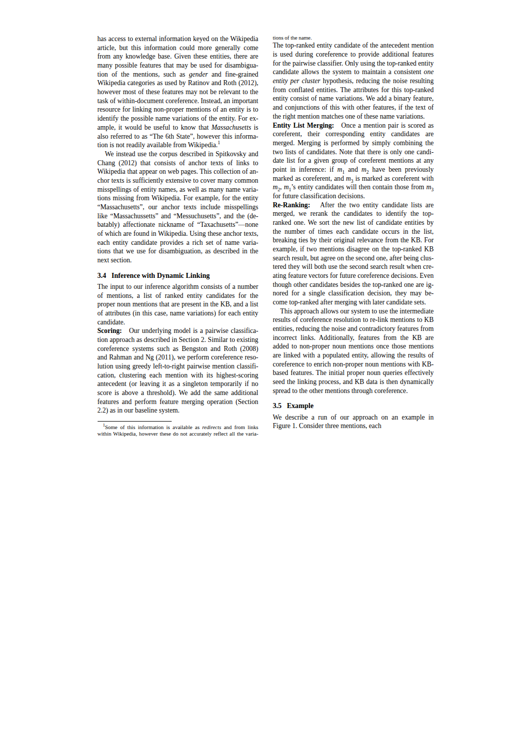has access to external information keyed on the Wikipedia article, but this information could more generally come from any knowledge base. Given these entities, there are many possible features that may be used for disambiguation of the mentions, such as gender and fine-grained Wikipedia categories as used by Ratinov and Roth (2012), however most of these features may not be relevant to the task of within-document coreference. Instead, an important resource for linking non-proper mentions of an entity is to identify the possible name variations of the entity. For example, it would be useful to know that Massachusetts is also referred to as “The 6th State”, however this information is not readily available from Wikipedia.1
We instead use the corpus described in Spitkovsky and Chang (2012) that consists of anchor texts of links to Wikipedia that appear on web pages. This collection of anchor texts is sufficiently extensive to cover many common misspellings of entity names, as well as many name variations missing from Wikipedia. For example, for the entity “Massachusetts”, our anchor texts include misspellings like “Massachussetts” and “Messuchusetts”, and the (debatably) affectionate nickname of “Taxachusetts”—none of which are found in Wikipedia. Using these anchor texts, each entity candidate provides a rich set of name variations that we use for disambiguation, as described in the next section.
3.4 Inference with Dynamic Linking
The input to our inference algorithm consists of a number of mentions, a list of ranked entity candidates for the proper noun mentions that are present in the KB, and a list of attributes (in this case, name variations) for each entity candidate.
Scoring: Our underlying model is a pairwise classification approach as described in Section 2. Similar to existing coreference systems such as Bengston and Roth (2008) and Rahman and Ng (2011), we perform coreference resolution using greedy left-to-right pairwise mention classification, clustering each mention with its highest-scoring antecedent (or leaving it as a singleton temporarily if no score is above a threshold). We add the same additional features and perform feature merging operation (Section 2.2) as in our baseline system.
1Some of this information is available as redirects and from links within Wikipedia, however these do not accurately reflect all the variations of the name.
The top-ranked entity candidate of the antecedent mention is used during coreference to provide additional features for the pairwise classifier. Only using the top-ranked entity candidate allows the system to maintain a consistent one entity per cluster hypothesis, reducing the noise resulting from conflated entities. The attributes for this top-ranked entity consist of name variations. We add a binary feature, and conjunctions of this with other features, if the text of the right mention matches one of these name variations.
Entity List Merging: Once a mention pair is scored as coreferent, their corresponding entity candidates are merged. Merging is performed by simply combining the two lists of candidates. Note that there is only one candidate list for a given group of coreferent mentions at any point in inference: if m1 and m2 have been previously marked as coreferent, and m3 is marked as coreferent with m2, m1’s entity candidates will then contain those from m3 for future classification decisions.
Re-Ranking: After the two entity candidate lists are merged, we rerank the candidates to identify the top-ranked one. We sort the new list of candidate entities by the number of times each candidate occurs in the list, breaking ties by their original relevance from the KB. For example, if two mentions disagree on the top-ranked KB search result, but agree on the second one, after being clustered they will both use the second search result when creating feature vectors for future coreference decisions. Even though other candidates besides the top-ranked one are ignored for a single classification decision, they may become top-ranked after merging with later candidate sets.
This approach allows our system to use the intermediate results of coreference resolution to re-link mentions to KB entities, reducing the noise and contradictory features from incorrect links. Additionally, features from the KB are added to non-proper noun mentions once those mentions are linked with a populated entity, allowing the results of coreference to enrich non-proper noun mentions with KB-based features. The initial proper noun queries effectively seed the linking process, and KB data is then dynamically spread to the other mentions through coreference.
3.5 Example
We describe a run of our approach on an example in Figure 1. Consider three mentions, each